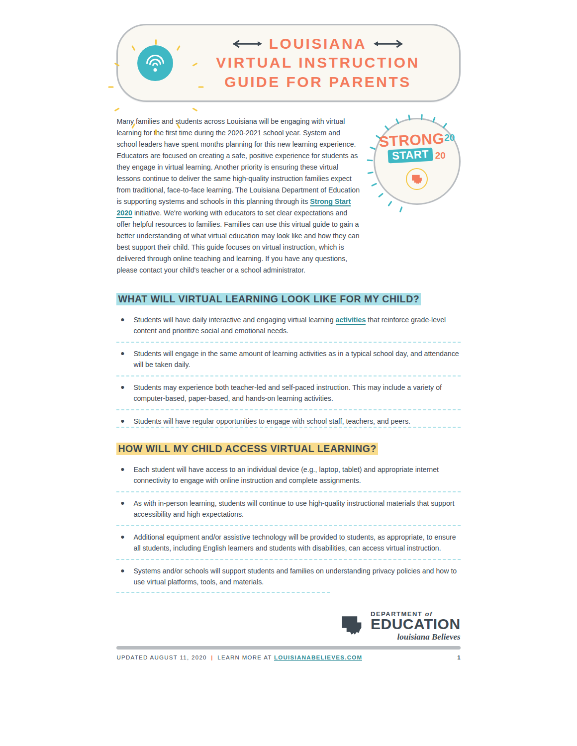Louisiana Virtual Instruction Guide for Parents
Many families and students across Louisiana will be engaging with virtual learning for the first time during the 2020-2021 school year. System and school leaders have spent months planning for this new learning experience. Educators are focused on creating a safe, positive experience for students as they engage in virtual learning. Another priority is ensuring these virtual lessons continue to deliver the same high-quality instruction families expect from traditional, face-to-face learning. The Louisiana Department of Education is supporting systems and schools in this planning through its Strong Start 2020 initiative. We're working with educators to set clear expectations and offer helpful resources to families. Families can use this virtual guide to gain a better understanding of what virtual education may look like and how they can best support their child. This guide focuses on virtual instruction, which is delivered through online teaching and learning. If you have any questions, please contact your child's teacher or a school administrator.
STRONG 20
START 20
What will virtual learning look like for my child?
Students will have daily interactive and engaging virtual learning activities that reinforce grade-level content and prioritize social and emotional needs.
Students will engage in the same amount of learning activities as in a typical school day, and attendance will be taken daily.
Students may experience both teacher-led and self-paced instruction. This may include a variety of computer-based, paper-based, and hands-on learning activities.
Students will have regular opportunities to engage with school staff, teachers, and peers.
How will my child access virtual learning?
Each student will have access to an individual device (e.g., laptop, tablet) and appropriate internet connectivity to engage with online instruction and complete assignments.
As with in-person learning, students will continue to use high-quality instructional materials that support accessibility and high expectations.
Additional equipment and/or assistive technology will be provided to students, as appropriate, to ensure all students, including English learners and students with disabilities, can access virtual instruction.
Systems and/or schools will support students and families on understanding privacy policies and how to use virtual platforms, tools, and materials.
Department of
Education
louisiana Believes
Updated August 11, 2020 | Learn more at louisianabelieves.com
1